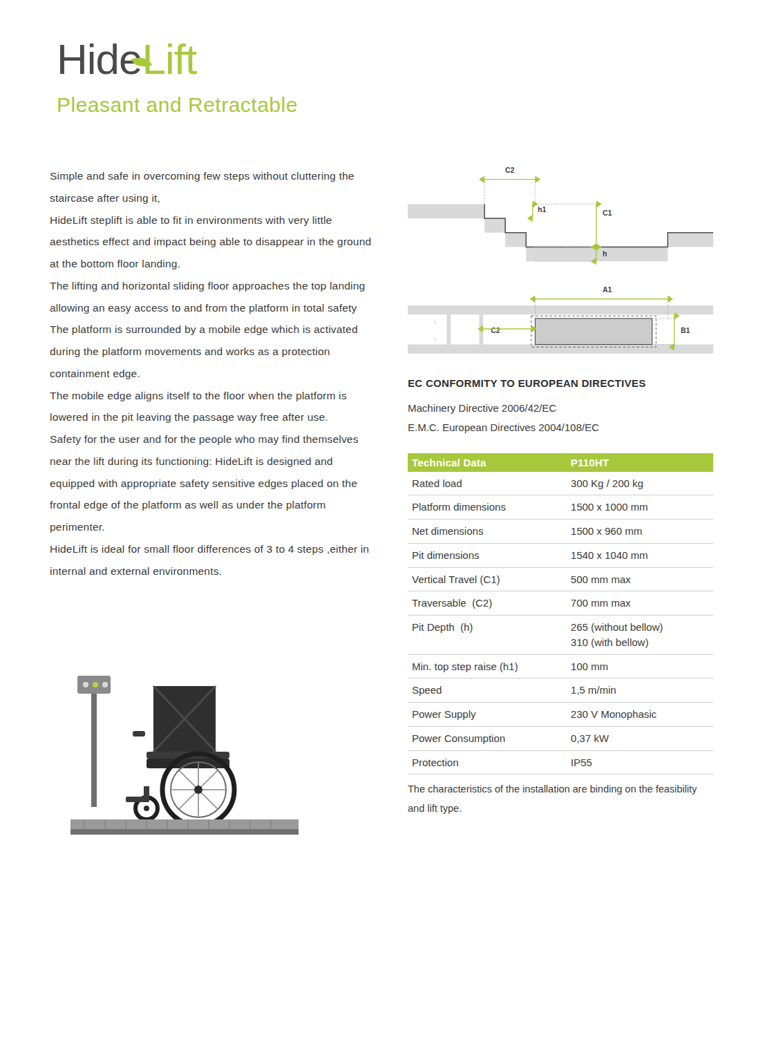Hide Lift
Pleasant and Retractable
Simple and safe in overcoming few steps without cluttering the staircase after using it,
HideLift steplift is able to fit in environments with very little aesthetics effect and impact being able to disappear in the ground at the bottom floor landing.
The lifting and horizontal sliding floor approaches the top landing allowing an easy access to and from the platform in total safety
The platform is surrounded by a mobile edge which is activated during the platform movements and works as a protection containment edge.
The mobile edge aligns itself to the floor when the platform is lowered in the pit leaving the passage way free after use.
Safety for the user and for the people who may find themselves near the lift during its functioning: HideLift is designed and equipped with appropriate safety sensitive edges placed on the frontal edge of the platform as well as under the platform perimenter.
HideLift is ideal for small floor differences of 3 to 4 steps ,either in internal and external environments.
C2 h1 C1 h A1 C2 B1
EC CONFORMITY TO EUROPEAN DIRECTIVES
Machinery Directive 2006/42/EC
E.M.C. European Directives 2004/108/EC
| Technical Data | P110HT |
| --- | --- |
| Rated load | 300 Kg / 200 kg |
| Platform dimensions | 1500 x 1000 mm |
| Net dimensions | 1500 x 960 mm |
| Pit dimensions | 1540 x 1040 mm |
| Vertical Travel (C1) | 500 mm max |
| Traversable (C2) | 700 mm max |
| Pit Depth (h) | 265 (without bellow) 310 (with bellow) |
| Min. top step raise (h1) | 100 mm |
| Speed | 1,5 m/min |
| Power Supply | 230 V Monophasic |
| Power Consumption | 0,37 kW |
| Protection | IP55 |
The characteristics of the installation are binding on the feasibility and lift type.